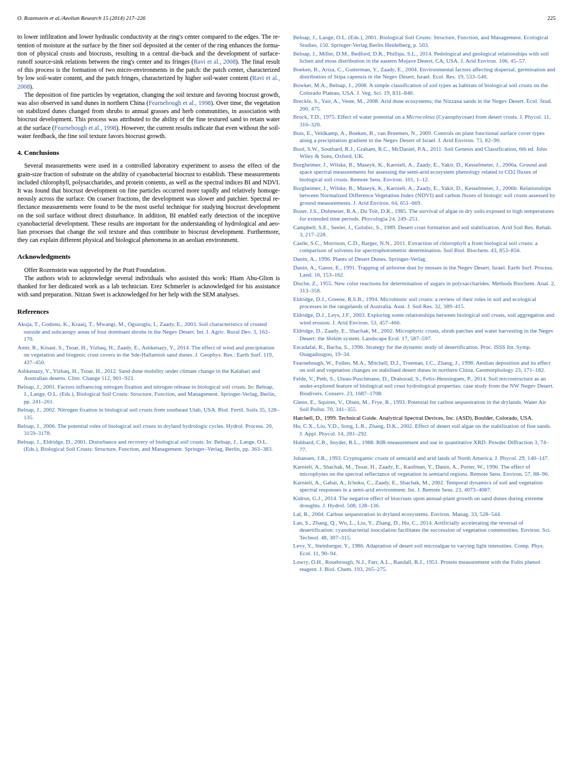O. Rozenstein et al./Aeolian Research 15 (2014) 217–226 225
to lower infiltration and lower hydraulic conductivity at the ring's center compared to the edges. The retention of moisture at the surface by the finer soil deposited at the center of the ring enhances the formation of physical crusts and biocrusts, resulting in a central die-back and the development of surface-runoff source-sink relations between the ring's center and its fringes (Ravi et al., 2008). The final result of this process is the formation of two micro-environments in the patch: the patch center, characterized by low soil-water content, and the patch fringes, characterized by higher soil-water content (Ravi et al., 2008).
The deposition of fine particles by vegetation, changing the soil texture and favoring biocrust growth, was also observed in sand dunes in northern China (Fearnehough et al., 1998). Over time, the vegetation on stabilized dunes changed from shrubs to annual grasses and herb communities, in association with biocrust development. This process was attributed to the ability of the fine textured sand to retain water at the surface (Fearnehough et al., 1998). However, the current results indicate that even without the soil-water feedback, the fine soil texture favors biocrust growth.
4. Conclusions
Several measurements were used in a controlled laboratory experiment to assess the effect of the grain-size fraction of substrate on the ability of cyanobacterial biocrust to establish. These measurements included chlorophyll, polysaccharides, and protein contents, as well as the spectral indices BI and NDVI. It was found that biocrust development on fine particles occurred more rapidly and relatively homogeneously across the surface. On coarser fractions, the development was slower and patchier. Spectral reflectance measurements were found to be the most useful technique for studying biocrust development on the soil surface without direct disturbance. In addition, BI enabled early detection of the inceptive cyanobacterial development. These results are important for the understanding of hydrological and aeolian processes that change the soil texture and thus contribute to biocrust development. Furthermore, they can explain different physical and biological phenomena in an aeolian environment.
Acknowledgments
Offer Rozenstein was supported by the Pratt Foundation.
The authors wish to acknowledge several individuals who assisted this work: Hiam Abu-Glion is thanked for her dedicated work as a lab technician. Erez Schmerler is acknowledged for his assistance with sand preparation. Nitzan Swet is acknowledged for her help with the SEM analyses.
References
Akuja, T., Godonu, K., Kraaij, T., Mwangi, M., Oguzoglu, I., Zaady, E., 2003. Soil characteristics of crusted outside and subcanopy areas of four dominant shrubs in the Negev Desert. Int. J. Agric. Rural Dev. 3, 162–170.
Amir, R., Kinast, S., Tsoar, H., Yizhaq, H., Zaady, E., Ashkenazy, Y., 2014. The effect of wind and precipitation on vegetation and biogenic crust covers in the Sde-Hallamish sand dunes. J. Geophys. Res.: Earth Surf. 119, 437–450.
Ashkenazy, Y., Yizhaq, H., Tsoar, H., 2012. Sand dune mobility under climate change in the Kalahari and Australian deserts. Clim. Change 112, 901–923.
Belnap, J., 2001. Factors influencing nitrogen fixation and nitrogen release in biological soil crusts. In: Belnap, J., Lange, O.L. (Eds.), Biological Soil Crusts: Structure, Function, and Management. Springer-Verlag, Berlin, pp. 241–261.
Belnap, J., 2002. Nitrogen fixation in biological soil crusts from southeast Utah, USA. Biol. Fertil. Soils 35, 128–135.
Belnap, J., 2006. The potential roles of biological soil crusts in dryland hydrologic cycles. Hydrol. Process. 20, 3159–3178.
Belnap, J., Eldridge, D., 2001. Disturbance and recovery of biological soil crusts. In: Belnap, J., Lange, O.L. (Eds.), Biological Soil Crusts: Structure, Function, and Management. Springer–Verlag, Berlin, pp. 363–383.
Belnap, J., Lange, O.L. (Eds.), 2001. Biological Soil Crusts: Structure, Function, and Management. Ecological Studies, 150. Springer-Verlag Berlin Heidelberg, p. 503.
Belnap, J., Miller, D.M., Bedford, D.R., Phillips, S.L., 2014. Pedological and geological relationships with soil lichen and moss distribution in the eastern Mojave Desert, CA, USA. J. Arid Environ. 106, 45–57.
Boeken, B., Ariza, C., Gutterman, Y., Zaady, E., 2004. Environmental factors affecting dispersal, germination and distribution of Stipa capensis in the Negev Desert, Israel. Ecol. Res. 19, 533–540.
Bowker, M.A., Belnap, J., 2008. A simple classification of soil types as habitats of biological soil crusts on the Colorado Plateau, USA. J. Veg. Sci. 19, 831–840.
Breckle, S., Yair, A., Veste, M., 2008. Arid dune ecosystems; the Nizzana sands in the Negev Desert. Ecol. Stud. 200, 475.
Brock, T.D., 1975. Effect of water potential on a Microcoleus (Cyanophyceae) from desert crusts. J. Phycol. 11, 316–320.
Buis, E., Veldkamp, A., Boeken, B., van Breemen, N., 2009. Controls on plant functional surface cover types along a precipitation gradient in the Negev Desert of Israel. J. Arid Environ. 73, 82–90.
Buol, S.W., Southard, R.J., Graham, R.C., McDaniel, P.A., 2011. Soil Genesis and Classification, 6th ed. John Wiley & Sons, Oxford, UK.
Burgheimer, J., Wilske, B., Maseyk, K., Karnieli, A., Zaady, E., Yakir, D., Kesselmeier, J., 2006a. Ground and space spectral measurements for assessing the semi-arid ecosystem phenology related to CO2 fluxes of biological soil crusts. Remote Sens. Environ. 101, 1–12.
Burgheimer, J., Wilske, B., Maseyk, K., Karnieli, A., Zaady, E., Yakir, D., Kesselmeier, J., 2006b. Relationships between Normalized Difference Vegetation Index (NDVI) and carbon fluxes of biologic soil crusts assessed by ground measurements. J. Arid Environ. 64, 651–669.
Buzer, J.S., Dohmeier, R.A., Du Toit, D.R., 1985. The survival of algae in dry soils exposed to high temperatures for extended time periods. Phycologia 24, 249–251.
Campbell, S.E., Seeler, J., Golubic, S., 1989. Desert crust formation and soil stabilization. Arid Soil Res. Rehab. 3, 217–228.
Castle, S.C., Morrison, C.D., Barger, N.N., 2011. Extraction of chlorophyll a from biological soil crusts: a comparison of solvents for spectrophotometric determination. Soil Biol. Biochem. 43, 853–856.
Danin, A., 1996. Plants of Desert Dunes. Springer-Verlag.
Danin, A., Ganor, E., 1991. Trapping of airborne dust by mosses in the Negev Desert, Israel. Earth Surf. Process. Land. 16, 153–162.
Dische, Z., 1955. New color reactions for determination of sugars in polysaccharides. Methods Biochem. Anal. 2, 313–358.
Eldridge, D.J., Greene, R.S.B., 1994. Microbiotic soil crusts: a review of their roles in soil and ecological processes in the rangelands of Australia. Aust. J. Soil Res. 32, 389–415.
Eldridge, D.J., Leys, J.F., 2003. Exploring some relationships between biological soil crusts, soil aggregation and wind erosion. J. Arid Environ. 53, 457–466.
Eldridge, D., Zaady, E., Shachak, M., 2002. Microphytic crusts, shrub patches and water harvesting in the Negev Desert: the Shikim system. Landscape Ecol. 17, 587–597.
Escadafal, R., Bacha, S., 1996. Strategy for the dynamic study of desertification. Proc. ISSS Int. Symp. Ouagadougou, 19–34.
Fearnehough, W., Fullen, M.A., Mitchell, D.J., Trueman, I.C., Zhang, J., 1998. Aeolian deposition and its effect on soil and vegetation changes on stabilised desert dunes in northern China. Geomorphology 23, 171–182.
Felde, V., Peth, S., Uteau-Puschmann, D., Drahorad, S., Felix-Henningsen, P., 2014. Soil microstructure as an under-explored feature of biological soil crust hydrological properties: case study from the NW Negev Desert. Biodivers. Conserv. 23, 1687–1708.
Glenn, E., Squires, V., Olsen, M., Frye, R., 1993. Potential for carbon sequestration in the drylands. Water Air Soil Pollut. 70, 341–355.
Hatchell, D., 1999. Technical Guide. Analytical Spectral Devices, Inc. (ASD), Boulder, Colorado, USA.
Hu, C.X., Liu, Y.D., Song, L.R., Zhang, D.K., 2002. Effect of desert soil algae on the stabilization of fine sands. J. Appl. Phycol. 14, 281–292.
Hubbard, C.R., Snyder, R.L., 1988. RIR-measurement and use in quantitative XRD. Powder Diffraction 3, 74–77.
Johansen, J.R., 1993. Cryptogamic crusts of semiarid and arid lands of North America. J. Phycol. 29, 140–147.
Karnieli, A., Shachak, M., Tsoar, H., Zaady, E., Kaufman, Y., Danin, A., Porter, W., 1996. The effect of microphytes on the spectral reflectance of vegetation in semiarid regions. Remote Sens. Environ. 57, 88–96.
Karnieli, A., Gabai, A., Ichoku, C., Zaady, E., Shachak, M., 2002. Temporal dynamics of soil and vegetation spectral responses in a semi-arid environment. Int. J. Remote Sens. 23, 4073–4087.
Kidron, G.J., 2014. The negative effect of biocrusts upon annual-plant growth on sand dunes during extreme droughts. J. Hydrol. 508, 128–136.
Lal, R., 2004. Carbon sequestration in dryland ecosystems. Environ. Manag. 33, 528–544.
Lan, S., Zhang, Q., Wu, L., Liu, Y., Zhang, D., Hu, C., 2014. Artificially accelerating the reversal of desertification: cyanobacterial inoculation facilitates the succession of vegetation communities. Environ. Sci. Technol. 48, 307–315.
Levy, Y., Steinberger, Y., 1986. Adaptation of desert soil microalgae to varying light intensities. Comp. Phys. Ecol. 11, 90–94.
Lowry, O.H., Rosebrough, N.J., Farr, A.L., Randall, R.J., 1951. Protein measurement with the Folin phenol reagent. J. Biol. Chem. 193, 265–275.